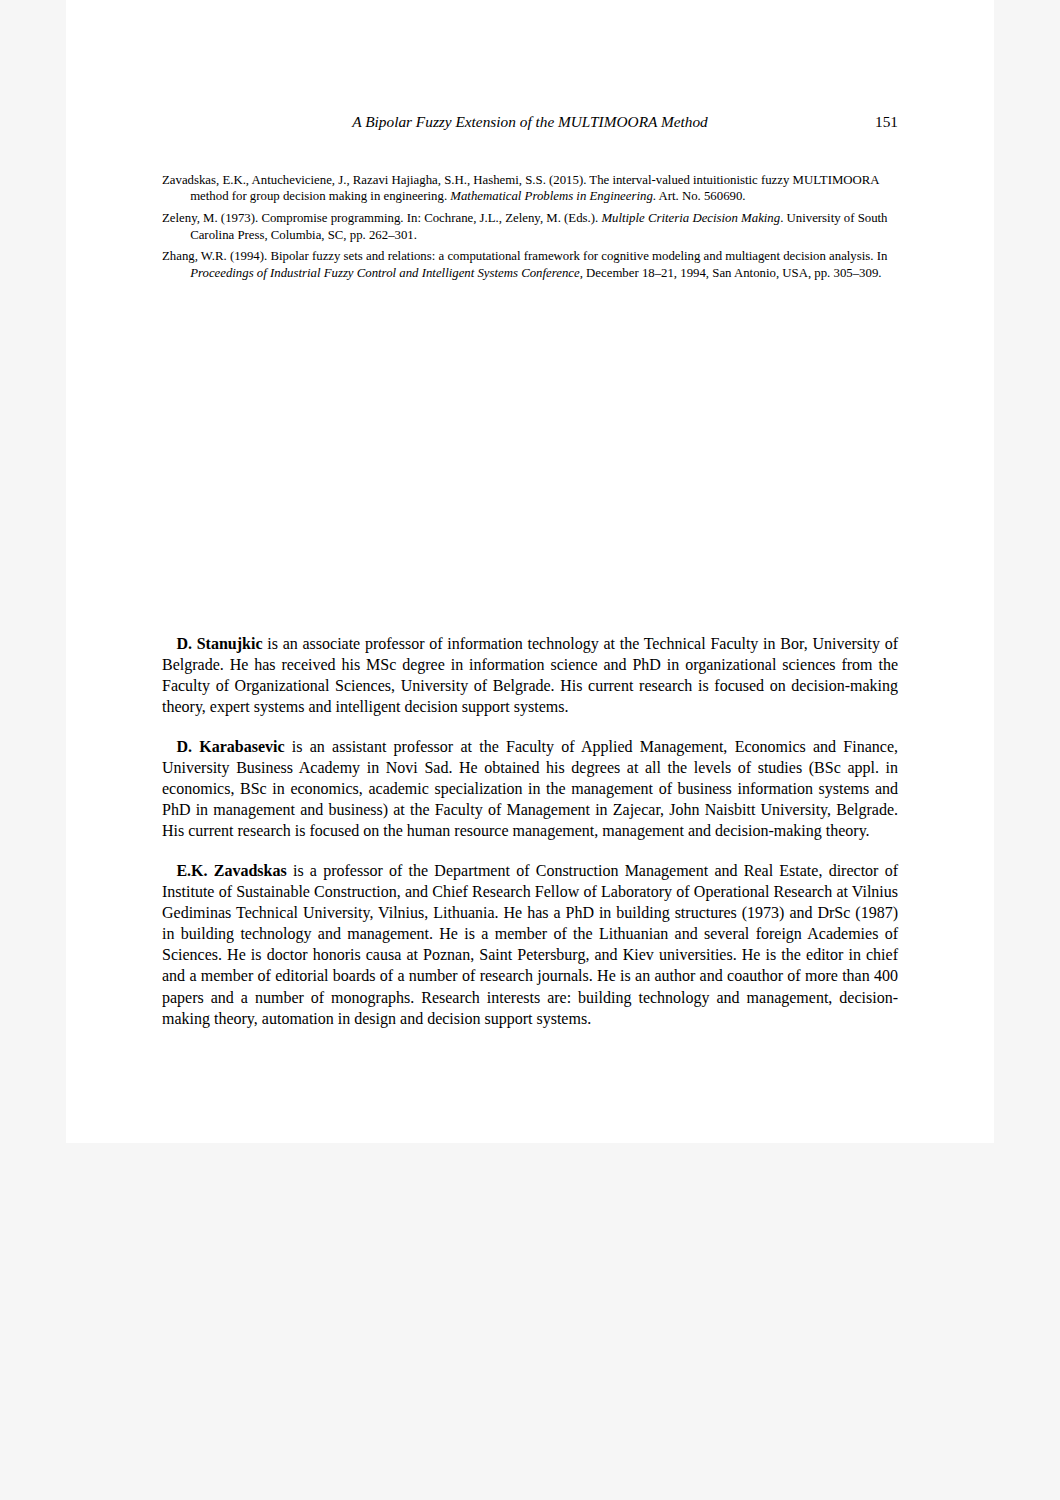A Bipolar Fuzzy Extension of the MULTIMOORA Method 151
Zavadskas, E.K., Antucheviciene, J., Razavi Hajiagha, S.H., Hashemi, S.S. (2015). The interval-valued intuitionistic fuzzy MULTIMOORA method for group decision making in engineering. Mathematical Problems in Engineering. Art. No. 560690.
Zeleny, M. (1973). Compromise programming. In: Cochrane, J.L., Zeleny, M. (Eds.). Multiple Criteria Decision Making. University of South Carolina Press, Columbia, SC, pp. 262–301.
Zhang, W.R. (1994). Bipolar fuzzy sets and relations: a computational framework for cognitive modeling and multiagent decision analysis. In Proceedings of Industrial Fuzzy Control and Intelligent Systems Conference, December 18–21, 1994, San Antonio, USA, pp. 305–309.
D. Stanujkic is an associate professor of information technology at the Technical Faculty in Bor, University of Belgrade. He has received his MSc degree in information science and PhD in organizational sciences from the Faculty of Organizational Sciences, University of Belgrade. His current research is focused on decision-making theory, expert systems and intelligent decision support systems.
D. Karabasevic is an assistant professor at the Faculty of Applied Management, Economics and Finance, University Business Academy in Novi Sad. He obtained his degrees at all the levels of studies (BSc appl. in economics, BSc in economics, academic specialization in the management of business information systems and PhD in management and business) at the Faculty of Management in Zajecar, John Naisbitt University, Belgrade. His current research is focused on the human resource management, management and decision-making theory.
E.K. Zavadskas is a professor of the Department of Construction Management and Real Estate, director of Institute of Sustainable Construction, and Chief Research Fellow of Laboratory of Operational Research at Vilnius Gediminas Technical University, Vilnius, Lithuania. He has a PhD in building structures (1973) and DrSc (1987) in building technology and management. He is a member of the Lithuanian and several foreign Academies of Sciences. He is doctor honoris causa at Poznan, Saint Petersburg, and Kiev universities. He is the editor in chief and a member of editorial boards of a number of research journals. He is an author and coauthor of more than 400 papers and a number of monographs. Research interests are: building technology and management, decision-making theory, automation in design and decision support systems.